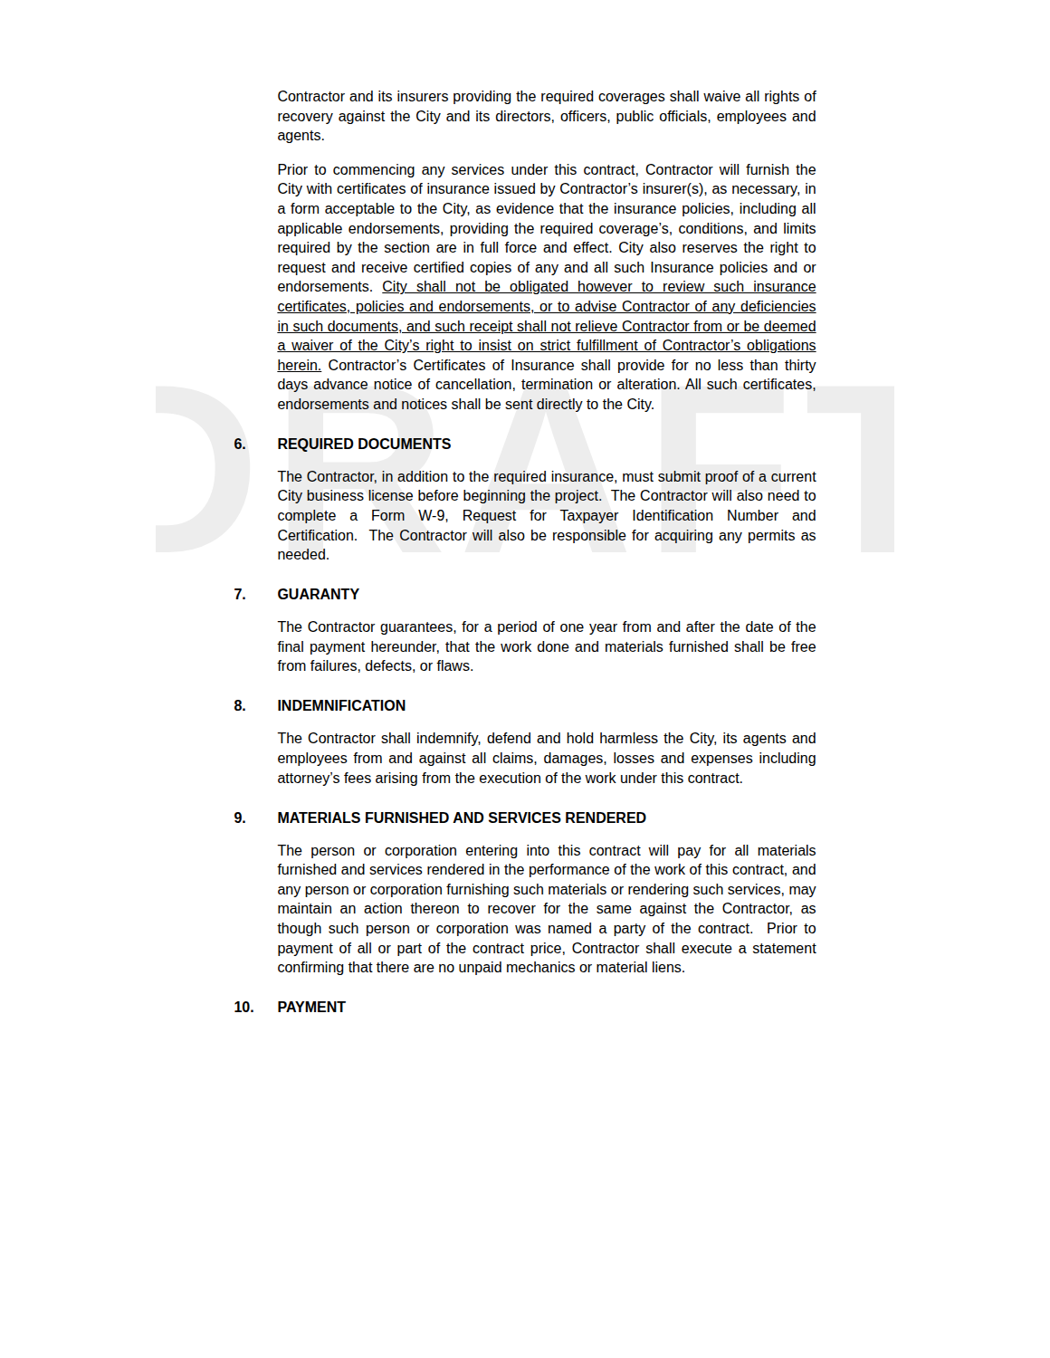DRAFT
Contractor and its insurers providing the required coverages shall waive all rights of recovery against the City and its directors, officers, public officials, employees and agents.
Prior to commencing any services under this contract, Contractor will furnish the City with certificates of insurance issued by Contractor’s insurer(s), as necessary, in a form acceptable to the City, as evidence that the insurance policies, including all applicable endorsements, providing the required coverage’s, conditions, and limits required by the section are in full force and effect. City also reserves the right to request and receive certified copies of any and all such Insurance policies and or endorsements. City shall not be obligated however to review such insurance certificates, policies and endorsements, or to advise Contractor of any deficiencies in such documents, and such receipt shall not relieve Contractor from or be deemed a waiver of the City’s right to insist on strict fulfillment of Contractor’s obligations herein. Contractor’s Certificates of Insurance shall provide for no less than thirty days advance notice of cancellation, termination or alteration. All such certificates, endorsements and notices shall be sent directly to the City.
6. REQUIRED DOCUMENTS
The Contractor, in addition to the required insurance, must submit proof of a current City business license before beginning the project. The Contractor will also need to complete a Form W-9, Request for Taxpayer Identification Number and Certification. The Contractor will also be responsible for acquiring any permits as needed.
7. GUARANTY
The Contractor guarantees, for a period of one year from and after the date of the final payment hereunder, that the work done and materials furnished shall be free from failures, defects, or flaws.
8. INDEMNIFICATION
The Contractor shall indemnify, defend and hold harmless the City, its agents and employees from and against all claims, damages, losses and expenses including attorney’s fees arising from the execution of the work under this contract.
9. MATERIALS FURNISHED AND SERVICES RENDERED
The person or corporation entering into this contract will pay for all materials furnished and services rendered in the performance of the work of this contract, and any person or corporation furnishing such materials or rendering such services, may maintain an action thereon to recover for the same against the Contractor, as though such person or corporation was named a party of the contract. Prior to payment of all or part of the contract price, Contractor shall execute a statement confirming that there are no unpaid mechanics or material liens.
10. PAYMENT